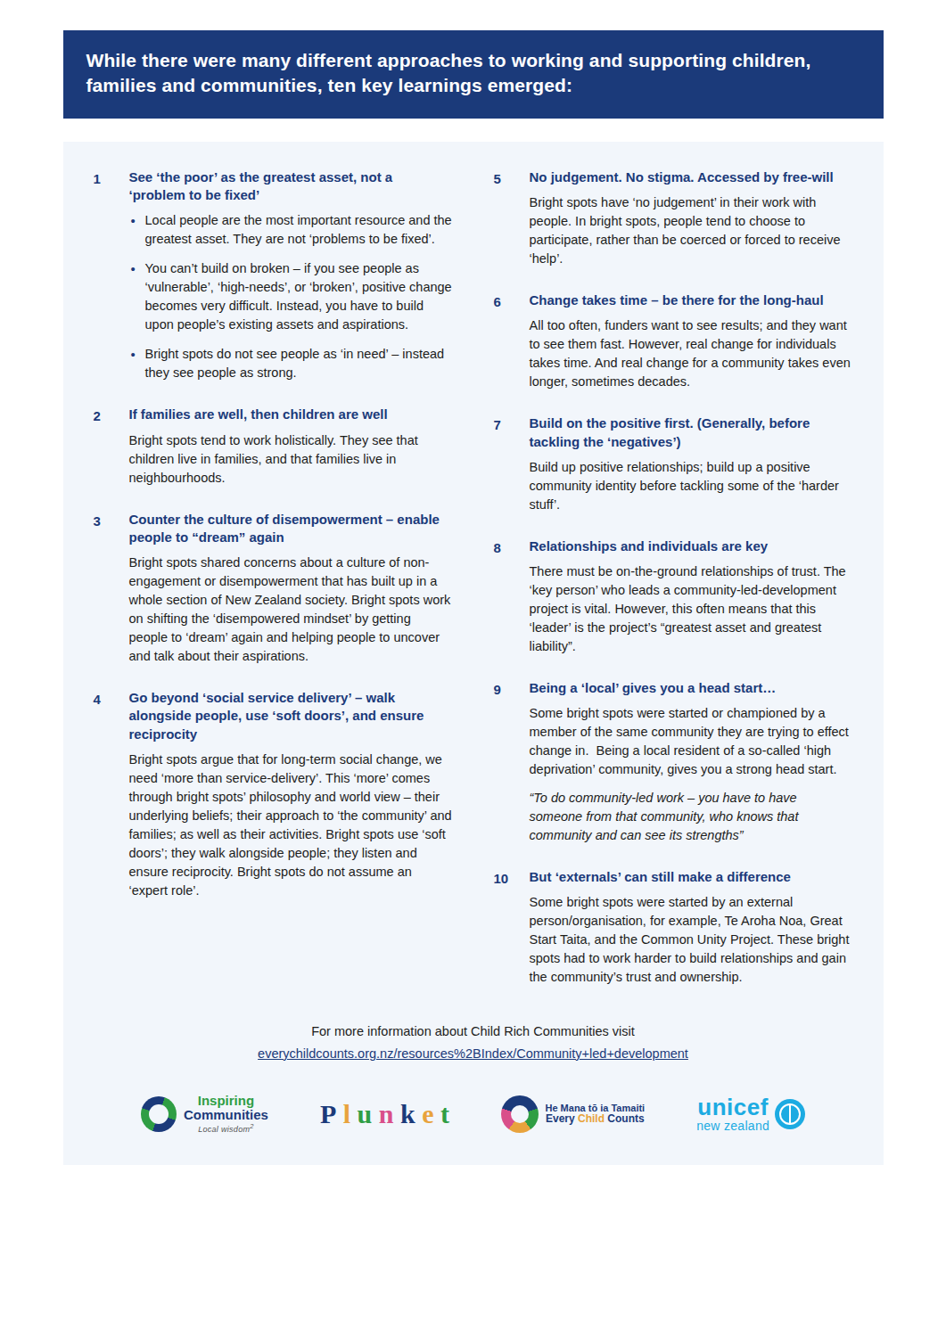While there were many different approaches to working and supporting children, families and communities, ten key learnings emerged:
1
See ‘the poor’ as the greatest asset, not a ‘problem to be fixed’
Local people are the most important resource and the greatest asset. They are not ‘problems to be fixed’.
You can’t build on broken – if you see people as ‘vulnerable’, ‘high-needs’, or ‘broken’, positive change becomes very difficult. Instead, you have to build upon people’s existing assets and aspirations.
Bright spots do not see people as ‘in need’ – instead they see people as strong.
2
If families are well, then children are well
Bright spots tend to work holistically. They see that children live in families, and that families live in neighbourhoods.
3
Counter the culture of disempowerment – enable people to “dream” again
Bright spots shared concerns about a culture of non-engagement or disempowerment that has built up in a whole section of New Zealand society. Bright spots work on shifting the ‘disempowered mindset’ by getting people to ‘dream’ again and helping people to uncover and talk about their aspirations.
4
Go beyond ‘social service delivery’ – walk alongside people, use ‘soft doors’, and ensure reciprocity
Bright spots argue that for long-term social change, we need ‘more than service-delivery’. This ‘more’ comes through bright spots’ philosophy and world view – their underlying beliefs; their approach to ‘the community’ and families; as well as their activities. Bright spots use ‘soft doors’; they walk alongside people; they listen and ensure reciprocity. Bright spots do not assume an ‘expert role’.
5
No judgement. No stigma. Accessed by free-will
Bright spots have ‘no judgement’ in their work with people. In bright spots, people tend to choose to participate, rather than be coerced or forced to receive ‘help’.
6
Change takes time – be there for the long-haul
All too often, funders want to see results; and they want to see them fast. However, real change for individuals takes time. And real change for a community takes even longer, sometimes decades.
7
Build on the positive first. (Generally, before tackling the ‘negatives’)
Build up positive relationships; build up a positive community identity before tackling some of the ‘harder stuff’.
8
Relationships and individuals are key
There must be on-the-ground relationships of trust. The ‘key person’ who leads a community-led-development project is vital. However, this often means that this ‘leader’ is the project’s “greatest asset and greatest liability”.
9
Being a ‘local’ gives you a head start…
Some bright spots were started or championed by a member of the same community they are trying to effect change in. Being a local resident of a so-called ‘high deprivation’ community, gives you a strong head start.
“To do community-led work – you have to have someone from that community, who knows that community and can see its strengths”
10
But ‘externals’ can still make a difference
Some bright spots were started by an external person/organisation, for example, Te Aroha Noa, Great Start Taita, and the Common Unity Project. These bright spots had to work harder to build relationships and gain the community’s trust and ownership.
For more information about Child Rich Communities visit
everychildcounts.org.nz/resources%2BIndex/Community+led+development
Inspiring
Communities
Local wisdom2
Plunket
He Mana tō ia Tamaiti
Every Child Counts
unicef
new zealand